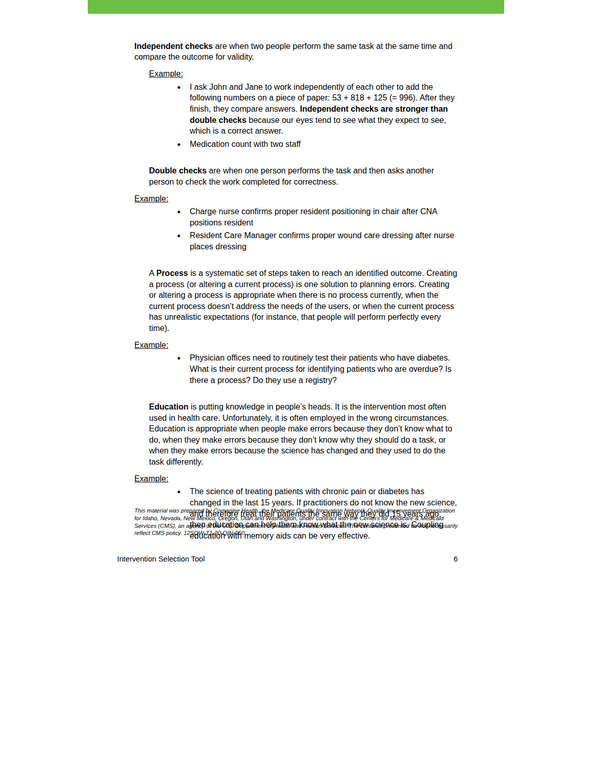Independent checks are when two people perform the same task at the same time and compare the outcome for validity.
Example:
I ask John and Jane to work independently of each other to add the following numbers on a piece of paper: 53 + 818 + 125 (= 996). After they finish, they compare answers. Independent checks are stronger than double checks because our eyes tend to see what they expect to see, which is a correct answer.
Medication count with two staff
Double checks are when one person performs the task and then asks another person to check the work completed for correctness.
Example:
Charge nurse confirms proper resident positioning in chair after CNA positions resident
Resident Care Manager confirms proper wound care dressing after nurse places dressing
A Process is a systematic set of steps taken to reach an identified outcome. Creating a process (or altering a current process) is one solution to planning errors. Creating or altering a process is appropriate when there is no process currently, when the current process doesn’t address the needs of the users, or when the current process has unrealistic expectations (for instance, that people will perform perfectly every time).
Example:
Physician offices need to routinely test their patients who have diabetes. What is their current process for identifying patients who are overdue? Is there a process? Do they use a registry?
Education is putting knowledge in people’s heads. It is the intervention most often used in health care. Unfortunately, it is often employed in the wrong circumstances. Education is appropriate when people make errors because they don’t know what to do, when they make errors because they don’t know why they should do a task, or when they make errors because the science has changed and they used to do the task differently.
Example:
The science of treating patients with chronic pain or diabetes has changed in the last 15 years. If practitioners do not know the new science, and therefore treat their patients the same way they did 15 years ago, then education can help them know what the new science is. Coupling education with memory aids can be very effective.
This material was prepared by Comagine Health, the Medicare Quality Innovation Network-Quality Improvement Organization for Idaho, Nevada, New Mexico, Oregon, Utah and Washington, under contract with the Centers for Medicare & Medicaid Services (CMS), an agency of the U.S. Department of Health and Human Services. The contents presented do not necessarily reflect CMS policy. 12SOW-T1-20-QIN-050
Intervention Selection Tool 6